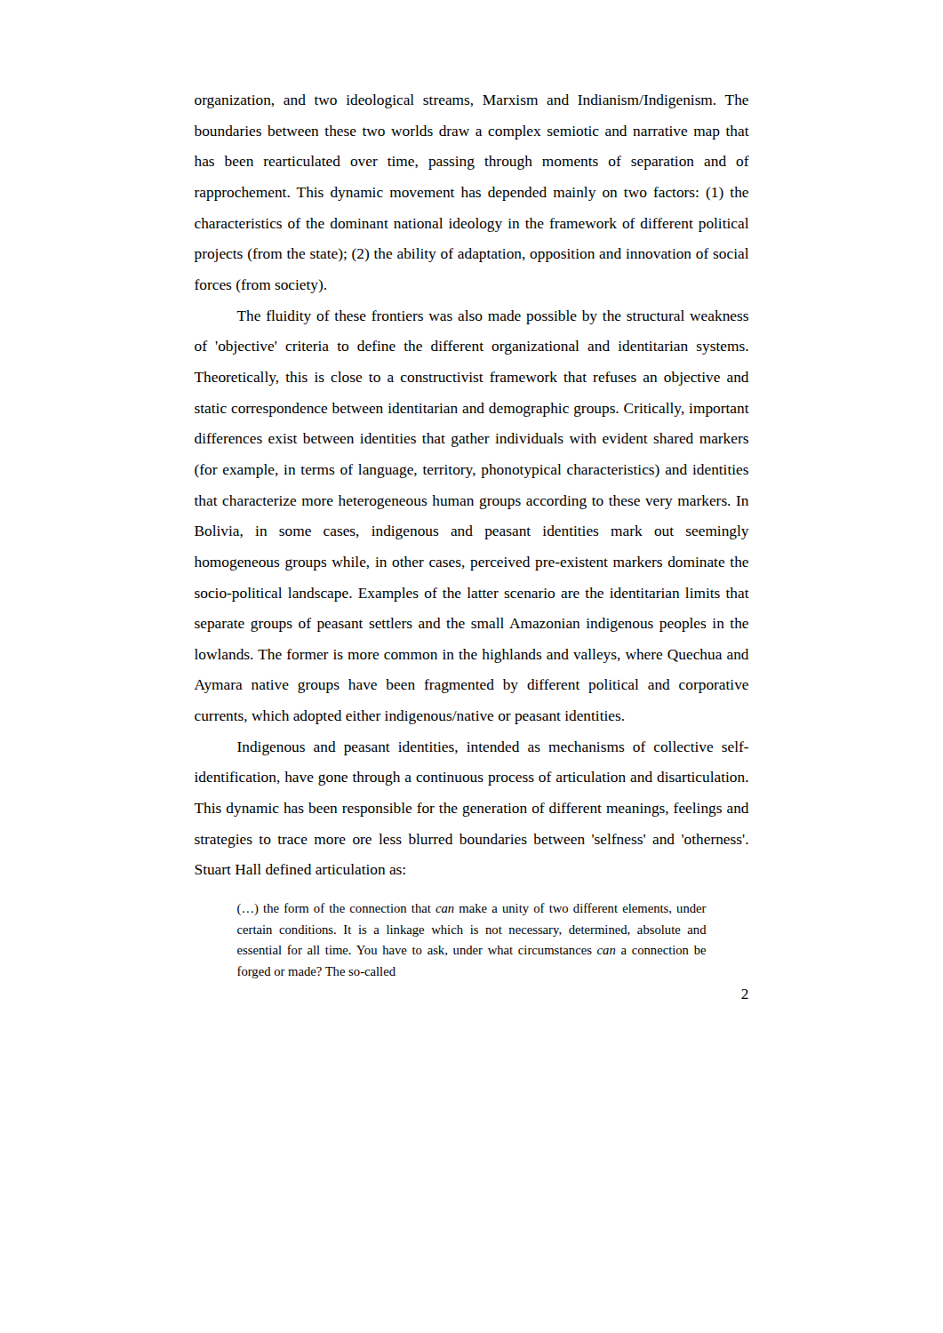organization, and two ideological streams, Marxism and Indianism/Indigenism. The boundaries between these two worlds draw a complex semiotic and narrative map that has been rearticulated over time, passing through moments of separation and of rapprochement. This dynamic movement has depended mainly on two factors: (1) the characteristics of the dominant national ideology in the framework of different political projects (from the state); (2) the ability of adaptation, opposition and innovation of social forces (from society).
The fluidity of these frontiers was also made possible by the structural weakness of 'objective' criteria to define the different organizational and identitarian systems. Theoretically, this is close to a constructivist framework that refuses an objective and static correspondence between identitarian and demographic groups. Critically, important differences exist between identities that gather individuals with evident shared markers (for example, in terms of language, territory, phonotypical characteristics) and identities that characterize more heterogeneous human groups according to these very markers. In Bolivia, in some cases, indigenous and peasant identities mark out seemingly homogeneous groups while, in other cases, perceived pre-existent markers dominate the socio-political landscape. Examples of the latter scenario are the identitarian limits that separate groups of peasant settlers and the small Amazonian indigenous peoples in the lowlands. The former is more common in the highlands and valleys, where Quechua and Aymara native groups have been fragmented by different political and corporative currents, which adopted either indigenous/native or peasant identities.
Indigenous and peasant identities, intended as mechanisms of collective self-identification, have gone through a continuous process of articulation and disarticulation. This dynamic has been responsible for the generation of different meanings, feelings and strategies to trace more ore less blurred boundaries between 'selfness' and 'otherness'. Stuart Hall defined articulation as:
(…) the form of the connection that can make a unity of two different elements, under certain conditions. It is a linkage which is not necessary, determined, absolute and essential for all time. You have to ask, under what circumstances can a connection be forged or made? The so-called
2